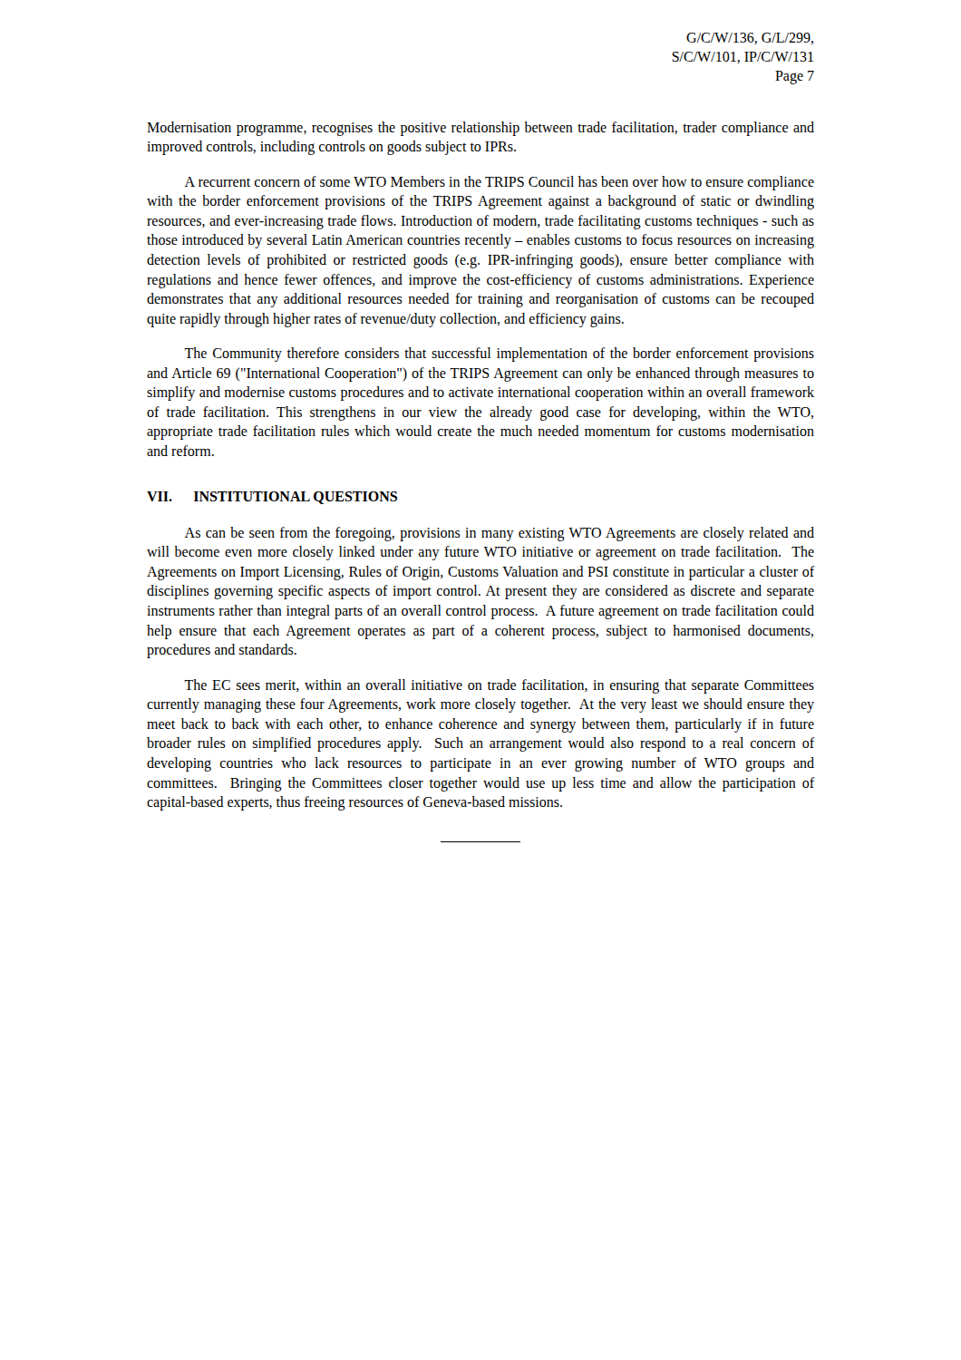G/C/W/136, G/L/299,
S/C/W/101, IP/C/W/131
Page 7
Modernisation programme, recognises the positive relationship between trade facilitation, trader compliance and improved controls, including controls on goods subject to IPRs.
A recurrent concern of some WTO Members in the TRIPS Council has been over how to ensure compliance with the border enforcement provisions of the TRIPS Agreement against a background of static or dwindling resources, and ever-increasing trade flows. Introduction of modern, trade facilitating customs techniques - such as those introduced by several Latin American countries recently – enables customs to focus resources on increasing detection levels of prohibited or restricted goods (e.g. IPR-infringing goods), ensure better compliance with regulations and hence fewer offences, and improve the cost-efficiency of customs administrations. Experience demonstrates that any additional resources needed for training and reorganisation of customs can be recouped quite rapidly through higher rates of revenue/duty collection, and efficiency gains.
The Community therefore considers that successful implementation of the border enforcement provisions and Article 69 ("International Cooperation") of the TRIPS Agreement can only be enhanced through measures to simplify and modernise customs procedures and to activate international cooperation within an overall framework of trade facilitation. This strengthens in our view the already good case for developing, within the WTO, appropriate trade facilitation rules which would create the much needed momentum for customs modernisation and reform.
VII. Institutional Questions
As can be seen from the foregoing, provisions in many existing WTO Agreements are closely related and will become even more closely linked under any future WTO initiative or agreement on trade facilitation. The Agreements on Import Licensing, Rules of Origin, Customs Valuation and PSI constitute in particular a cluster of disciplines governing specific aspects of import control. At present they are considered as discrete and separate instruments rather than integral parts of an overall control process. A future agreement on trade facilitation could help ensure that each Agreement operates as part of a coherent process, subject to harmonised documents, procedures and standards.
The EC sees merit, within an overall initiative on trade facilitation, in ensuring that separate Committees currently managing these four Agreements, work more closely together. At the very least we should ensure they meet back to back with each other, to enhance coherence and synergy between them, particularly if in future broader rules on simplified procedures apply. Such an arrangement would also respond to a real concern of developing countries who lack resources to participate in an ever growing number of WTO groups and committees. Bringing the Committees closer together would use up less time and allow the participation of capital-based experts, thus freeing resources of Geneva-based missions.